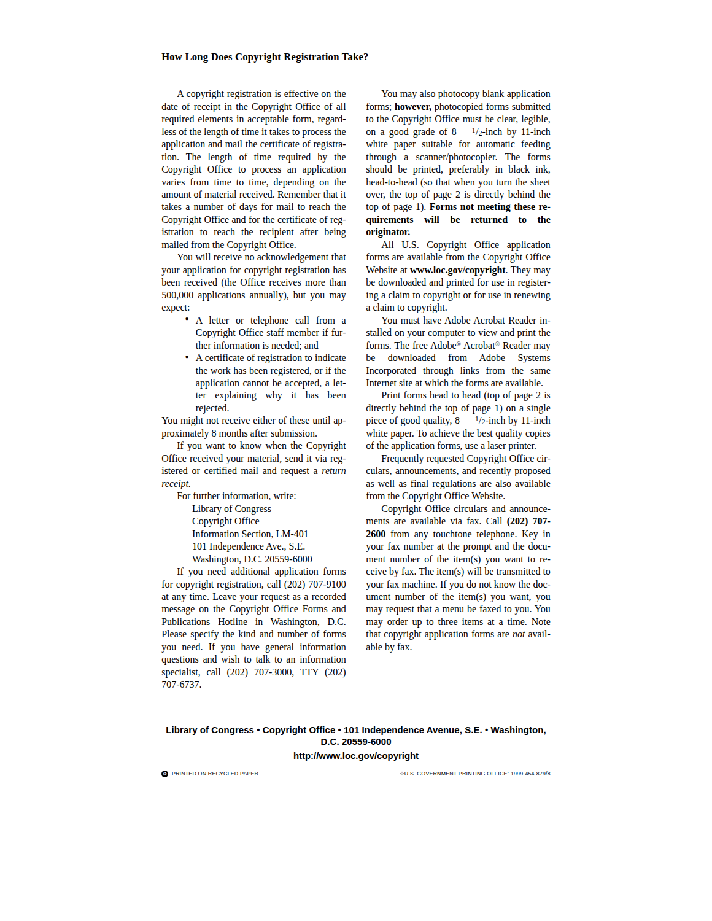How Long Does Copyright Registration Take?
A copyright registration is effective on the date of receipt in the Copyright Office of all required elements in acceptable form, regardless of the length of time it takes to process the application and mail the certificate of registration. The length of time required by the Copyright Office to process an application varies from time to time, depending on the amount of material received. Remember that it takes a number of days for mail to reach the Copyright Office and for the certificate of registration to reach the recipient after being mailed from the Copyright Office.
You will receive no acknowledgement that your application for copyright registration has been received (the Office receives more than 500,000 applications annually), but you may expect:
A letter or telephone call from a Copyright Office staff member if further information is needed; and
A certificate of registration to indicate the work has been registered, or if the application cannot be accepted, a letter explaining why it has been rejected.
You might not receive either of these until approximately 8 months after submission.
If you want to know when the Copyright Office received your material, send it via registered or certified mail and request a return receipt.
For further information, write:
Library of Congress
Copyright Office
Information Section, LM-401
101 Independence Ave., S.E.
Washington, D.C. 20559-6000
If you need additional application forms for copyright registration, call (202) 707-9100 at any time. Leave your request as a recorded message on the Copyright Office Forms and Publications Hotline in Washington, D.C. Please specify the kind and number of forms you need. If you have general information questions and wish to talk to an information specialist, call (202) 707-3000, TTY (202) 707-6737.
You may also photocopy blank application forms; however, photocopied forms submitted to the Copyright Office must be clear, legible, on a good grade of 81/2-inch by 11-inch white paper suitable for automatic feeding through a scanner/photocopier. The forms should be printed, preferably in black ink, head-to-head (so that when you turn the sheet over, the top of page 2 is directly behind the top of page 1). Forms not meeting these requirements will be returned to the originator.
All U.S. Copyright Office application forms are available from the Copyright Office Website at www.loc.gov/copyright. They may be downloaded and printed for use in registering a claim to copyright or for use in renewing a claim to copyright.
You must have Adobe Acrobat Reader installed on your computer to view and print the forms. The free Adobe® Acrobat® Reader may be downloaded from Adobe Systems Incorporated through links from the same Internet site at which the forms are available.
Print forms head to head (top of page 2 is directly behind the top of page 1) on a single piece of good quality, 81/2-inch by 11-inch white paper. To achieve the best quality copies of the application forms, use a laser printer.
Frequently requested Copyright Office circulars, announcements, and recently proposed as well as final regulations are also available from the Copyright Office Website.
Copyright Office circulars and announcements are available via fax. Call (202) 707-2600 from any touchtone telephone. Key in your fax number at the prompt and the document number of the item(s) you want to receive by fax. The item(s) will be transmitted to your fax machine. If you do not know the document number of the item(s) you want, you may request that a menu be faxed to you. You may order up to three items at a time. Note that copyright application forms are not available by fax.
Library of Congress • Copyright Office • 101 Independence Avenue, S.E. • Washington, D.C. 20559-6000
http://www.loc.gov/copyright
♻PRINTED ON RECYCLED PAPER
☆U.S. GOVERNMENT PRINTING OFFICE: 1999-454-879/8